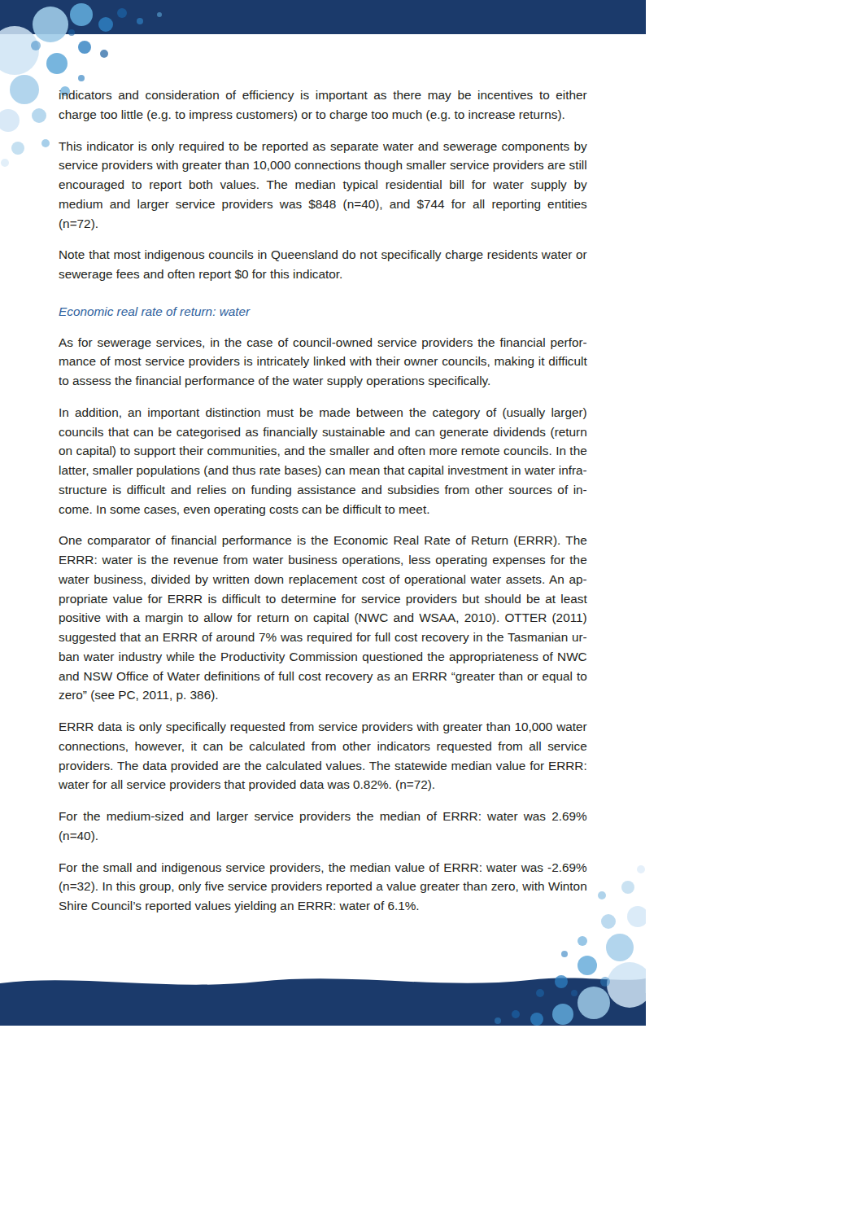indicators and consideration of efficiency is important as there may be incentives to either charge too little (e.g. to impress customers) or to charge too much (e.g. to increase returns).
This indicator is only required to be reported as separate water and sewerage components by service providers with greater than 10,000 connections though smaller service providers are still encouraged to report both values. The median typical residential bill for water supply by medium and larger service providers was $848 (n=40), and $744 for all reporting entities (n=72).
Note that most indigenous councils in Queensland do not specifically charge residents water or sewerage fees and often report $0 for this indicator.
Economic real rate of return: water
As for sewerage services, in the case of council-owned service providers the financial performance of most service providers is intricately linked with their owner councils, making it difficult to assess the financial performance of the water supply operations specifically.
In addition, an important distinction must be made between the category of (usually larger) councils that can be categorised as financially sustainable and can generate dividends (return on capital) to support their communities, and the smaller and often more remote councils. In the latter, smaller populations (and thus rate bases) can mean that capital investment in water infrastructure is difficult and relies on funding assistance and subsidies from other sources of income. In some cases, even operating costs can be difficult to meet.
One comparator of financial performance is the Economic Real Rate of Return (ERRR). The ERRR: water is the revenue from water business operations, less operating expenses for the water business, divided by written down replacement cost of operational water assets. An appropriate value for ERRR is difficult to determine for service providers but should be at least positive with a margin to allow for return on capital (NWC and WSAA, 2010). OTTER (2011) suggested that an ERRR of around 7% was required for full cost recovery in the Tasmanian urban water industry while the Productivity Commission questioned the appropriateness of NWC and NSW Office of Water definitions of full cost recovery as an ERRR “greater than or equal to zero” (see PC, 2011, p. 386).
ERRR data is only specifically requested from service providers with greater than 10,000 water connections, however, it can be calculated from other indicators requested from all service providers. The data provided are the calculated values. The statewide median value for ERRR: water for all service providers that provided data was 0.82%. (n=72).
For the medium-sized and larger service providers the median of ERRR: water was 2.69% (n=40).
For the small and indigenous service providers, the median value of ERRR: water was -2.69% (n=32). In this group, only five service providers reported a value greater than zero, with Winton Shire Council’s reported values yielding an ERRR: water of 6.1%.